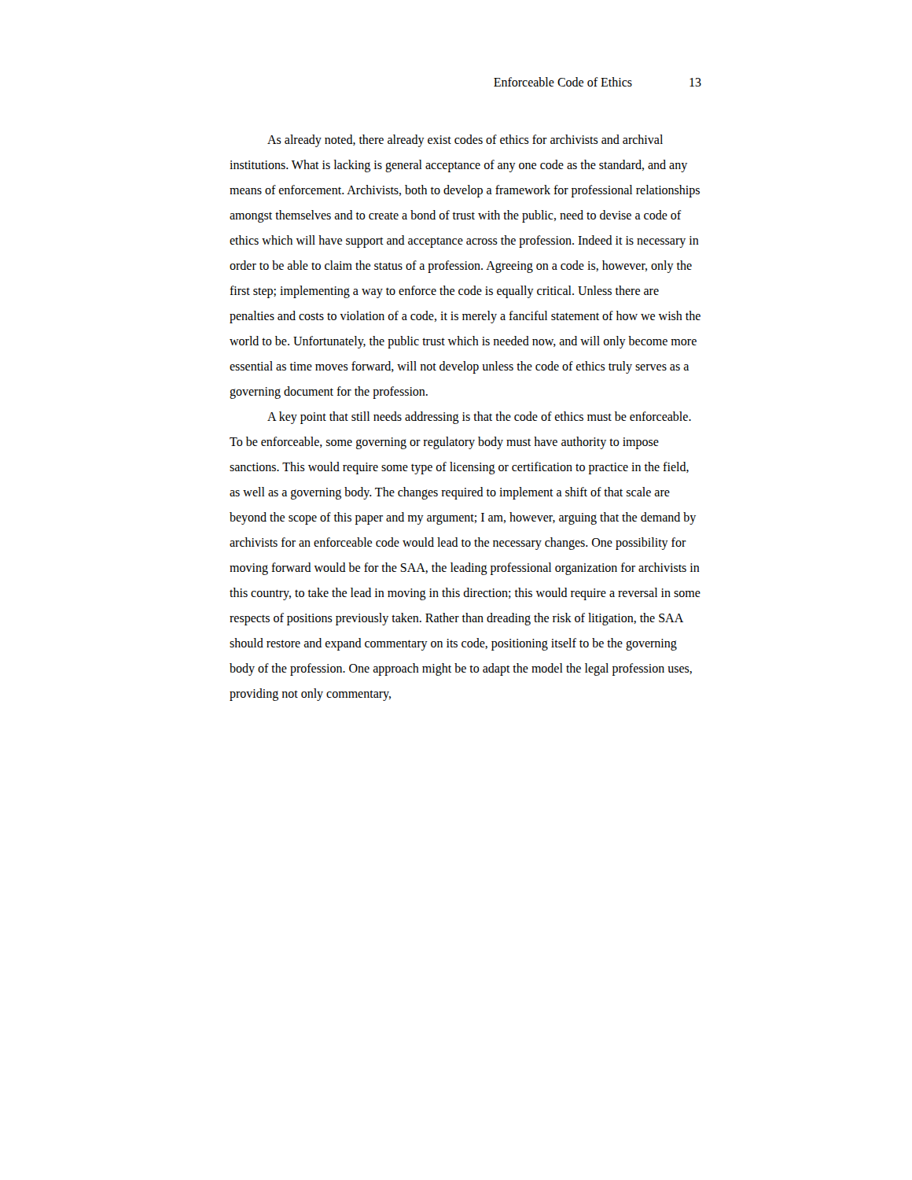Enforceable Code of Ethics 13
As already noted, there already exist codes of ethics for archivists and archival institutions. What is lacking is general acceptance of any one code as the standard, and any means of enforcement. Archivists, both to develop a framework for professional relationships amongst themselves and to create a bond of trust with the public, need to devise a code of ethics which will have support and acceptance across the profession. Indeed it is necessary in order to be able to claim the status of a profession. Agreeing on a code is, however, only the first step; implementing a way to enforce the code is equally critical. Unless there are penalties and costs to violation of a code, it is merely a fanciful statement of how we wish the world to be. Unfortunately, the public trust which is needed now, and will only become more essential as time moves forward, will not develop unless the code of ethics truly serves as a governing document for the profession.
A key point that still needs addressing is that the code of ethics must be enforceable. To be enforceable, some governing or regulatory body must have authority to impose sanctions. This would require some type of licensing or certification to practice in the field, as well as a governing body. The changes required to implement a shift of that scale are beyond the scope of this paper and my argument; I am, however, arguing that the demand by archivists for an enforceable code would lead to the necessary changes. One possibility for moving forward would be for the SAA, the leading professional organization for archivists in this country, to take the lead in moving in this direction; this would require a reversal in some respects of positions previously taken. Rather than dreading the risk of litigation, the SAA should restore and expand commentary on its code, positioning itself to be the governing body of the profession. One approach might be to adapt the model the legal profession uses, providing not only commentary,